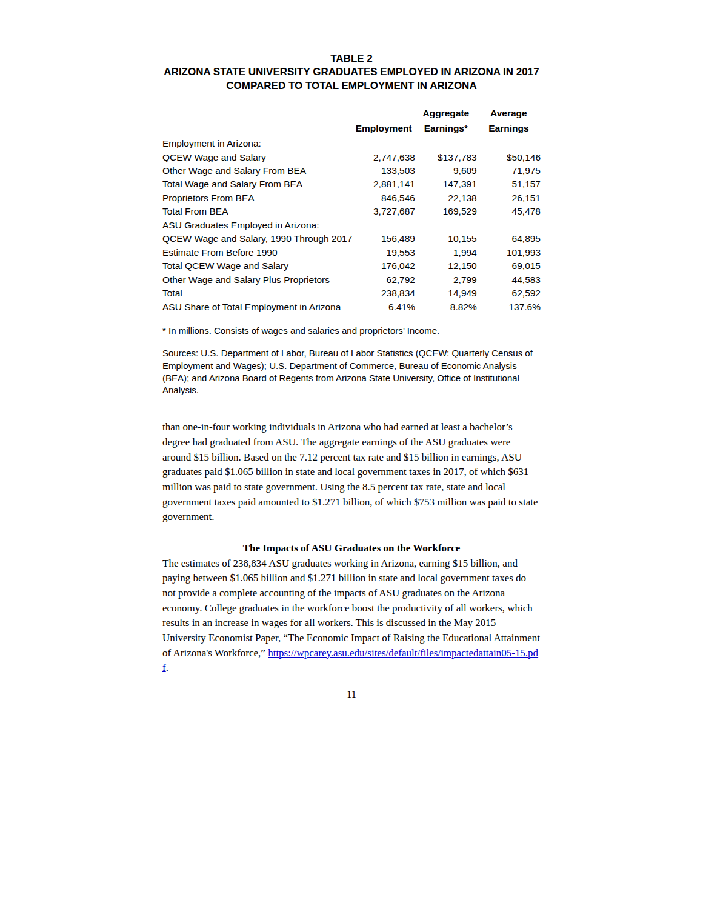Table 2
Arizona State University Graduates Employed in Arizona in 2017
Compared to Total Employment in Arizona
| | | Aggregate | Average |
| --- | --- | --- | --- |
| | Employment | Earnings* | Earnings |
| Employment in Arizona: | | | |
| QCEW Wage and Salary | 2,747,638 | $137,783 | $50,146 |
| Other Wage and Salary From BEA | 133,503 | 9,609 | 71,975 |
| Total Wage and Salary From BEA | 2,881,141 | 147,391 | 51,157 |
| Proprietors From BEA | 846,546 | 22,138 | 26,151 |
| Total From BEA | 3,727,687 | 169,529 | 45,478 |
| ASU Graduates Employed in Arizona: | | | |
| QCEW Wage and Salary, 1990 Through 2017 | 156,489 | 10,155 | 64,895 |
| Estimate From Before 1990 | 19,553 | 1,994 | 101,993 |
| Total QCEW Wage and Salary | 176,042 | 12,150 | 69,015 |
| Other Wage and Salary Plus Proprietors | 62,792 | 2,799 | 44,583 |
| Total | 238,834 | 14,949 | 62,592 |
| ASU Share of Total Employment in Arizona | 6.41% | 8.82% | 137.6% |
* In millions. Consists of wages and salaries and proprietors’ Income.
Sources: U.S. Department of Labor, Bureau of Labor Statistics (QCEW: Quarterly Census of Employment and Wages); U.S. Department of Commerce, Bureau of Economic Analysis (BEA); and Arizona Board of Regents from Arizona State University, Office of Institutional Analysis.
than one-in-four working individuals in Arizona who had earned at least a bachelor’s degree had graduated from ASU. The aggregate earnings of the ASU graduates were around $15 billion. Based on the 7.12 percent tax rate and $15 billion in earnings, ASU graduates paid $1.065 billion in state and local government taxes in 2017, of which $631 million was paid to state government. Using the 8.5 percent tax rate, state and local government taxes paid amounted to $1.271 billion, of which $753 million was paid to state government.
The Impacts of ASU Graduates on the Workforce
The estimates of 238,834 ASU graduates working in Arizona, earning $15 billion, and paying between $1.065 billion and $1.271 billion in state and local government taxes do not provide a complete accounting of the impacts of ASU graduates on the Arizona economy. College graduates in the workforce boost the productivity of all workers, which results in an increase in wages for all workers. This is discussed in the May 2015 University Economist Paper, “The Economic Impact of Raising the Educational Attainment of Arizona's Workforce,” https://wpcarey.asu.edu/sites/default/files/impactedattain05-15.pdf.
11